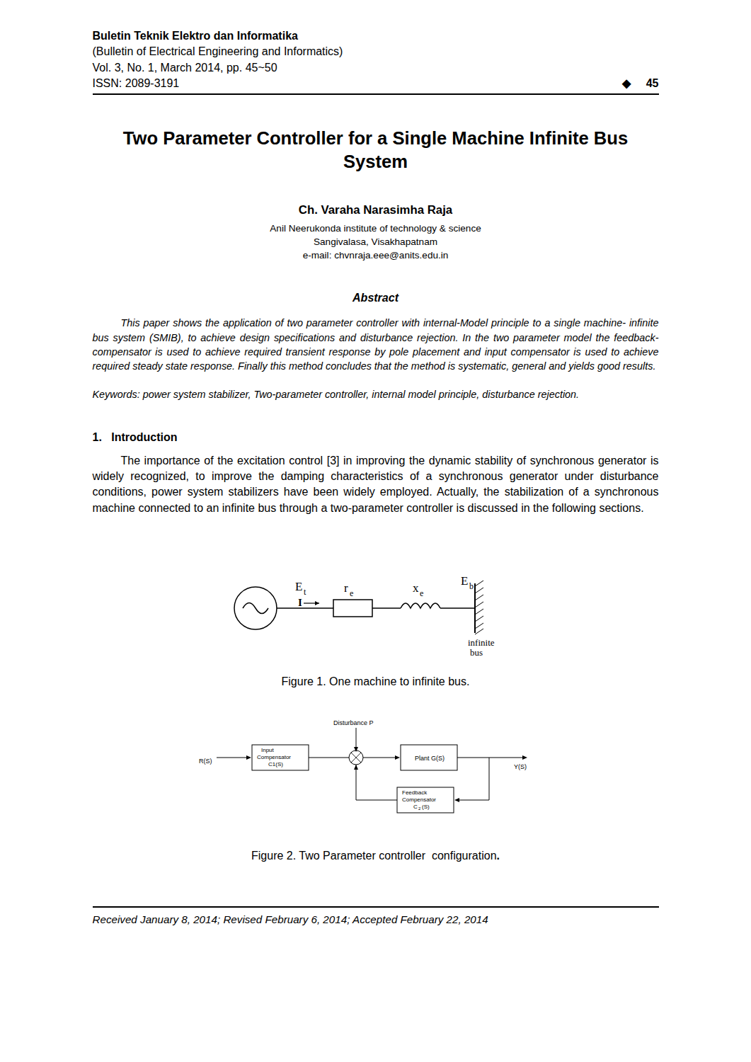Buletin Teknik Elektro dan Informatika
(Bulletin of Electrical Engineering and Informatics)
Vol. 3, No. 1, March 2014, pp. 45~50
ISSN: 2089-3191 ◆ 45
Two Parameter Controller for a Single Machine Infinite Bus System
Ch. Varaha Narasimha Raja
Anil Neerukonda institute of technology & science
Sangivalasa, Visakhapatnam
e-mail: chvnraja.eee@anits.edu.in
Abstract
This paper shows the application of two parameter controller with internal-Model principle to a single machine- infinite bus system (SMIB), to achieve design specifications and disturbance rejection. In the two parameter model the feedback- compensator is used to achieve required transient response by pole placement and input compensator is used to achieve required steady state response. Finally this method concludes that the method is systematic, general and yields good results.
Keywords: power system stabilizer, Two-parameter controller, internal model principle, disturbance rejection.
1. Introduction
The importance of the excitation control [3] in improving the dynamic stability of synchronous generator is widely recognized, to improve the damping characteristics of a synchronous generator under disturbance conditions, power system stabilizers have been widely employed. Actually, the stabilization of a synchronous machine connected to an infinite bus through a two-parameter controller is discussed in the following sections.
E t I r e x e E b infinite bus
Figure 1. One machine to infinite bus.
Disturbance P R(S) Input Compensator C1(S) Plant G(S) Y(S) Feedback Compensator C 2 (S)
Figure 2. Two Parameter controller configuration.
Received January 8, 2014; Revised February 6, 2014; Accepted February 22, 2014